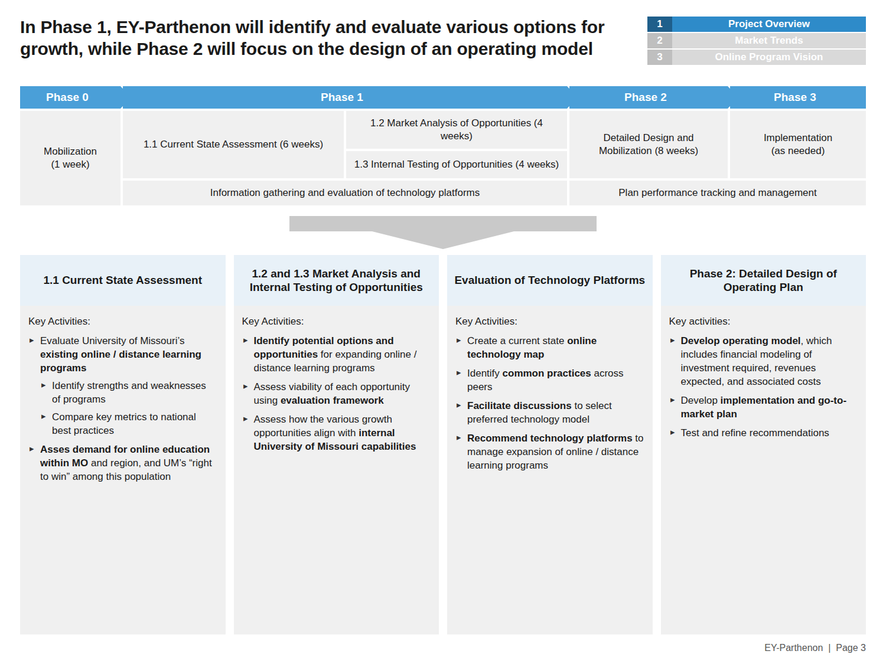In Phase 1, EY-Parthenon will identify and evaluate various options for growth, while Phase 2 will focus on the design of an operating model
1 Project Overview
2 Market Trends
3 Online Program Vision
Phase 0
Phase 1
Phase 2
Phase 3
Mobilization
(1 week)
1.1 Current State Assessment (6 weeks)
1.2 Market Analysis of Opportunities (4 weeks)
1.3 Internal Testing of Opportunities (4 weeks)
Detailed Design and Mobilization (8 weeks)
Implementation
(as needed)
Information gathering and evaluation of technology platforms
Plan performance tracking and management
1.1 Current State Assessment
Key Activities:
Evaluate University of Missouri’s existing online / distance learning programs
Identify strengths and weaknesses of programs
Compare key metrics to national best practices
Asses demand for online education within MO and region, and UM’s “right to win” among this population
1.2 and 1.3 Market Analysis and Internal Testing of Opportunities
Key Activities:
Identify potential options and opportunities for expanding online / distance learning programs
Assess viability of each opportunity using evaluation framework
Assess how the various growth opportunities align with internal University of Missouri capabilities
Evaluation of Technology Platforms
Key Activities:
Create a current state online technology map
Identify common practices across peers
Facilitate discussions to select preferred technology model
Recommend technology platforms to manage expansion of online / distance learning programs
Phase 2: Detailed Design of Operating Plan
Key activities:
Develop operating model, which includes financial modeling of investment required, revenues expected, and associated costs
Develop implementation and go-to-market plan
Test and refine recommendations
EY-Parthenon | Page 3